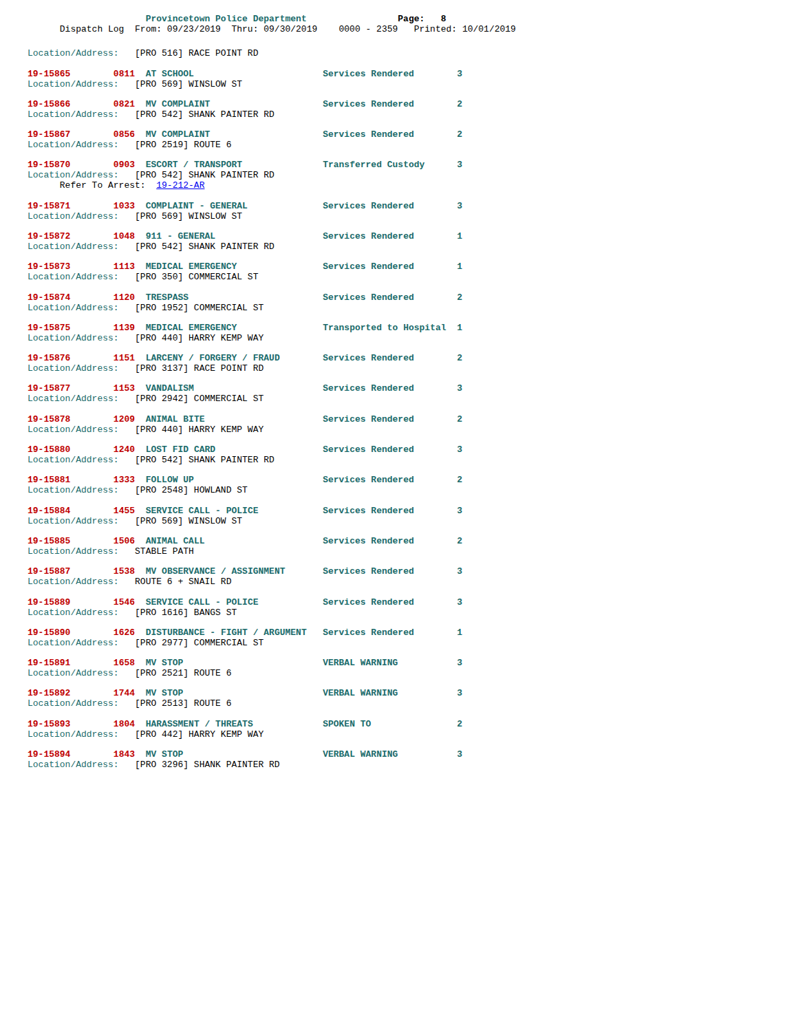Provincetown Police Department                 Page:   8
      Dispatch Log  From: 09/23/2019  Thru: 09/30/2019    0000 - 2359   Printed: 10/01/2019
Location/Address:   [PRO 516] RACE POINT RD
19-15865        0811  AT SCHOOL                        Services Rendered        3
Location/Address:   [PRO 569] WINSLOW ST
19-15866        0821  MV COMPLAINT                     Services Rendered        2
Location/Address:   [PRO 542] SHANK PAINTER RD
19-15867        0856  MV COMPLAINT                     Services Rendered        2
Location/Address:   [PRO 2519] ROUTE 6
19-15870        0903  ESCORT / TRANSPORT               Transferred Custody      3
Location/Address:   [PRO 542] SHANK PAINTER RD
      Refer To Arrest:  19-212-AR
19-15871        1033  COMPLAINT - GENERAL              Services Rendered        3
Location/Address:   [PRO 569] WINSLOW ST
19-15872        1048  911 - GENERAL                    Services Rendered        1
Location/Address:   [PRO 542] SHANK PAINTER RD
19-15873        1113  MEDICAL EMERGENCY                Services Rendered        1
Location/Address:   [PRO 350] COMMERCIAL ST
19-15874        1120  TRESPASS                         Services Rendered        2
Location/Address:   [PRO 1952] COMMERCIAL ST
19-15875        1139  MEDICAL EMERGENCY                Transported to Hospital  1
Location/Address:   [PRO 440] HARRY KEMP WAY
19-15876        1151  LARCENY / FORGERY / FRAUD        Services Rendered        2
Location/Address:   [PRO 3137] RACE POINT RD
19-15877        1153  VANDALISM                        Services Rendered        3
Location/Address:   [PRO 2942] COMMERCIAL ST
19-15878        1209  ANIMAL BITE                      Services Rendered        2
Location/Address:   [PRO 440] HARRY KEMP WAY
19-15880        1240  LOST FID CARD                    Services Rendered        3
Location/Address:   [PRO 542] SHANK PAINTER RD
19-15881        1333  FOLLOW UP                        Services Rendered        2
Location/Address:   [PRO 2548] HOWLAND ST
19-15884        1455  SERVICE CALL - POLICE            Services Rendered        3
Location/Address:   [PRO 569] WINSLOW ST
19-15885        1506  ANIMAL CALL                      Services Rendered        2
Location/Address:   STABLE PATH
19-15887        1538  MV OBSERVANCE / ASSIGNMENT       Services Rendered        3
Location/Address:   ROUTE 6 + SNAIL RD
19-15889        1546  SERVICE CALL - POLICE            Services Rendered        3
Location/Address:   [PRO 1616] BANGS ST
19-15890        1626  DISTURBANCE - FIGHT / ARGUMENT   Services Rendered        1
Location/Address:   [PRO 2977] COMMERCIAL ST
19-15891        1658  MV STOP                          VERBAL WARNING           3
Location/Address:   [PRO 2521] ROUTE 6
19-15892        1744  MV STOP                          VERBAL WARNING           3
Location/Address:   [PRO 2513] ROUTE 6
19-15893        1804  HARASSMENT / THREATS             SPOKEN TO                2
Location/Address:   [PRO 442] HARRY KEMP WAY
19-15894        1843  MV STOP                          VERBAL WARNING           3
Location/Address:   [PRO 3296] SHANK PAINTER RD